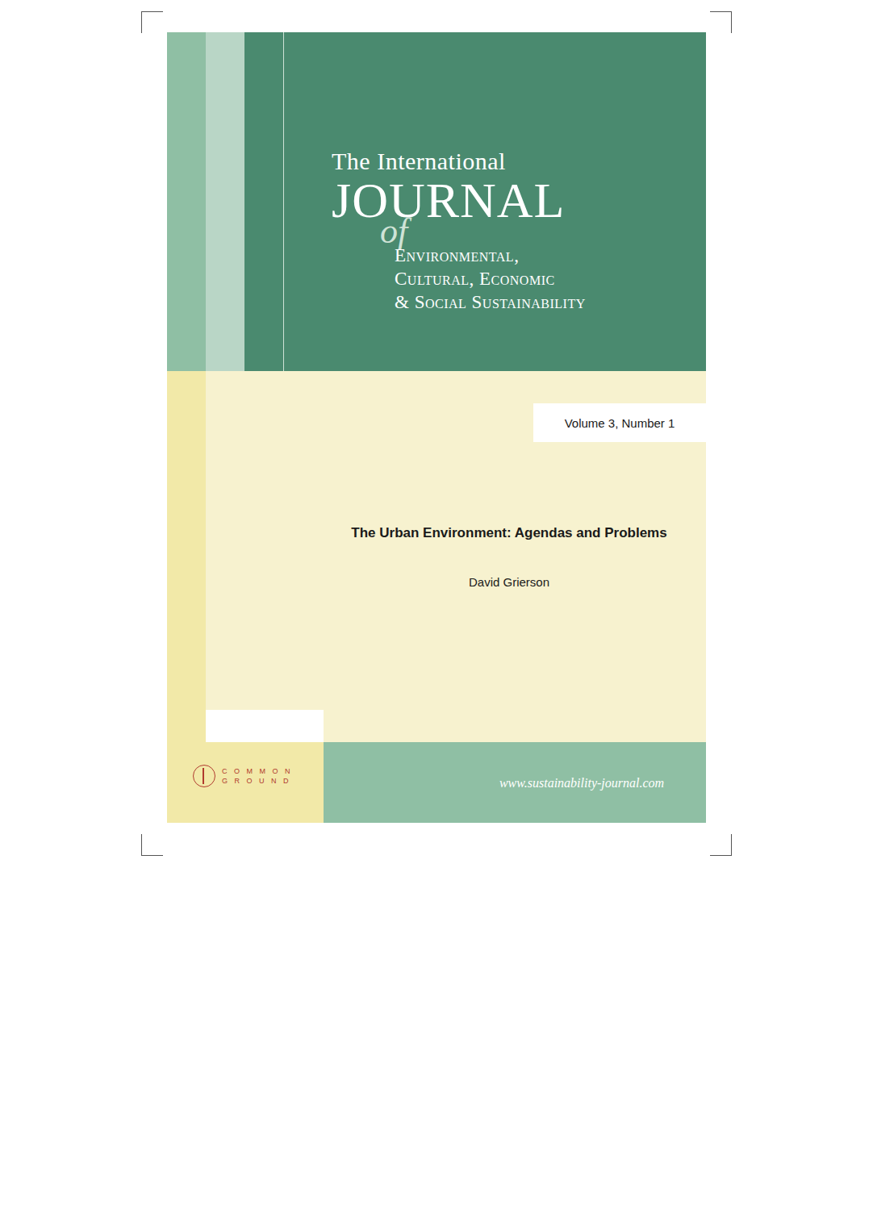The International
JOURNAL
of
Environmental,
Cultural, Economic
& Social Sustainability
Volume 3, Number 1
The Urban Environment: Agendas and Problems
David Grierson
C O M M O N
G R O U N D
www.sustainability-journal.com